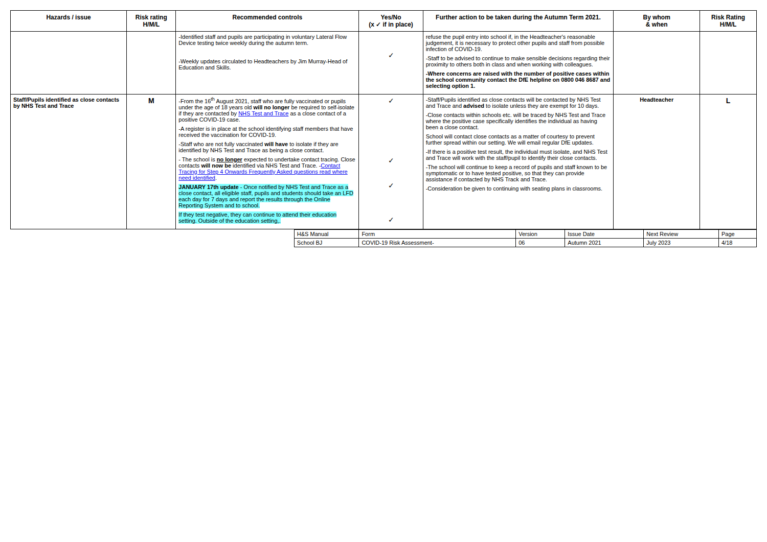| Hazards / issue | Risk rating H/M/L | Recommended controls | Yes/No (x ✓ if in place) | Further action to be taken during the Autumn Term 2021. | By whom & when | Risk Rating H/M/L |
| --- | --- | --- | --- | --- | --- | --- |
| | | -Identified staff and pupils are participating in voluntary Lateral Flow Device testing twice weekly during the autumn term. -Weekly updates circulated to Headteachers by Jim Murray-Head of Education and Skills. | ✓ | refuse the pupil entry into school if, in the Headteacher's reasonable judgement, it is necessary to protect other pupils and staff from possible infection of COVID-19. -Staff to be advised to continue to make sensible decisions regarding their proximity to others both in class and when working with colleagues. -Where concerns are raised with the number of positive cases within the school community contact the DfE helpline on 0800 046 8687 and selecting option 1. | | |
| Staff/Pupils identified as close contacts by NHS Test and Trace | M | -From the 16 th August 2021, staff who are fully vaccinated or pupils under the age of 18 years old will no longer be required to self-isolate if they are contacted by NHS Test and Trace as a close contact of a positive COVID-19 case. -A register is in place at the school identifying staff members that have received the vaccination for COVID-19. -Staff who are not fully vaccinated will have to isolate if they are identified by NHS Test and Trace as being a close contact. - The school is no longer expected to undertake contact tracing. Close contacts will now be identified via NHS Test and Trace. - Contact Tracing for Step 4 Onwards Frequently Asked questions read where need identified . JANUARY 17th update - Once notified by NHS Test and Trace as a close contact, all eligible staff, pupils and students should take an LFD each day for 7 days and report the results through the Online Reporting System and to school. If they test negative, they can continue to attend their education setting. Outside of the education setting,. | ✓ ✓ ✓ ✓ | -Staff/Pupils identified as close contacts will be contacted by NHS Test and Trace and advised to isolate unless they are exempt for 10 days. -Close contacts within schools etc. will be traced by NHS Test and Trace where the positive case specifically identifies the individual as having been a close contact. School will contact close contacts as a matter of courtesy to prevent further spread within our setting. We will email regular DfE updates. -If there is a positive test result, the individual must isolate, and NHS Test and Trace will work with the staff/pupil to identify their close contacts. -The school will continue to keep a record of pupils and staff known to be symptomatic or to have tested positive, so that they can provide assistance if contacted by NHS Track and Trace. -Consideration be given to continuing with seating plans in classrooms. | Headteacher | L |
| H&S Manual | Form | Version | Issue Date | Next Review | Page |
| School BJ | COVID-19 Risk Assessment- | 06 | Autumn 2021 | July 2023 | 4/18 |